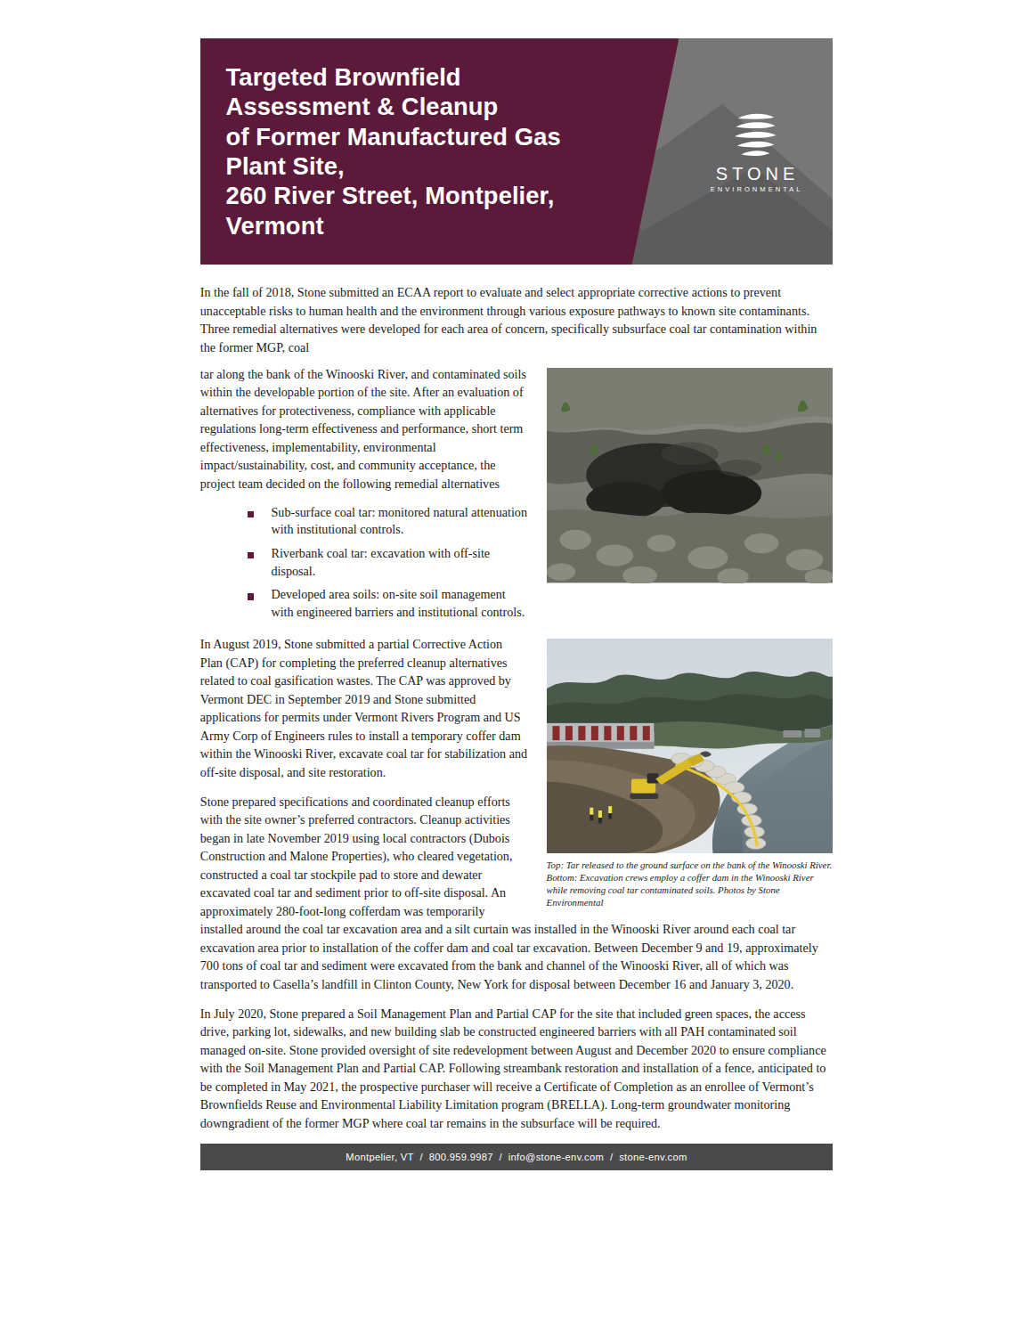Targeted Brownfield Assessment & Cleanup
of Former Manufactured Gas Plant Site,
260 River Street, Montpelier, Vermont
STONE
ENVIRONMENTAL
In the fall of 2018, Stone submitted an ECAA report to evaluate and select appropriate corrective actions to prevent unacceptable risks to human health and the environment through various exposure pathways to known site contaminants. Three remedial alternatives were developed for each area of concern, specifically subsurface coal tar contamination within the former MGP, coal
tar along the bank of the Winooski River, and contaminated soils within the developable portion of the site. After an evaluation of alternatives for protectiveness, compliance with applicable regulations long-term effectiveness and performance, short term effectiveness, implementability, environmental impact/sustainability, cost, and community acceptance, the project team decided on the following remedial alternatives
Sub-surface coal tar: monitored natural attenuation with institutional controls.
Riverbank coal tar: excavation with off-site disposal.
Developed area soils: on-site soil management with engineered barriers and institutional controls.
Top: Tar released to the ground surface on the bank of the Winooski River. Bottom: Excavation crews employ a coffer dam in the Winooski River while removing coal tar contaminated soils. Photos by Stone Environmental
In August 2019, Stone submitted a partial Corrective Action Plan (CAP) for completing the preferred cleanup alternatives related to coal gasification wastes. The CAP was approved by Vermont DEC in September 2019 and Stone submitted applications for permits under Vermont Rivers Program and US Army Corp of Engineers rules to install a temporary coffer dam within the Winooski River, excavate coal tar for stabilization and off-site disposal, and site restoration.
Stone prepared specifications and coordinated cleanup efforts with the site owner’s preferred contractors. Cleanup activities began in late November 2019 using local contractors (Dubois Construction and Malone Properties), who cleared vegetation, constructed a coal tar stockpile pad to store and dewater excavated coal tar and sediment prior to off-site disposal. An approximately 280-foot-long cofferdam was temporarily installed around the coal tar excavation area and a silt curtain was installed in the Winooski River around each coal tar excavation area prior to installation of the coffer dam and coal tar excavation. Between December 9 and 19, approximately 700 tons of coal tar and sediment were excavated from the bank and channel of the Winooski River, all of which was transported to Casella’s landfill in Clinton County, New York for disposal between December 16 and January 3, 2020.
In July 2020, Stone prepared a Soil Management Plan and Partial CAP for the site that included green spaces, the access drive, parking lot, sidewalks, and new building slab be constructed engineered barriers with all PAH contaminated soil managed on-site. Stone provided oversight of site redevelopment between August and December 2020 to ensure compliance with the Soil Management Plan and Partial CAP. Following streambank restoration and installation of a fence, anticipated to be completed in May 2021, the prospective purchaser will receive a Certificate of Completion as an enrollee of Vermont’s Brownfields Reuse and Environmental Liability Limitation program (BRELLA). Long-term groundwater monitoring downgradient of the former MGP where coal tar remains in the subsurface will be required.
Montpelier, VT / 800.959.9987 / info@stone-env.com / stone-env.com